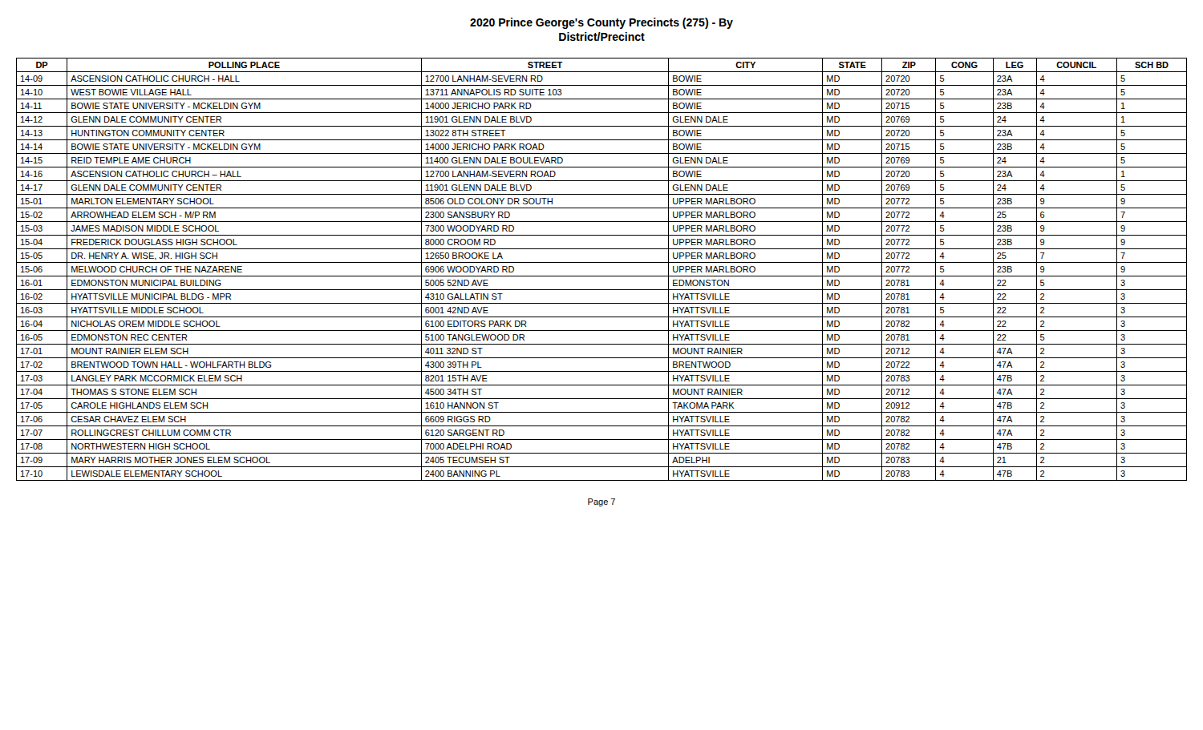2020 Prince George's County Precincts (275) - By
District/Precinct
| DP | POLLING PLACE | STREET | CITY | STATE | ZIP | CONG | LEG | COUNCIL | SCH BD |
| --- | --- | --- | --- | --- | --- | --- | --- | --- | --- |
| 14-09 | ASCENSION CATHOLIC CHURCH - HALL | 12700 LANHAM-SEVERN RD | BOWIE | MD | 20720 | 5 | 23A | 4 | 5 |
| 14-10 | WEST BOWIE VILLAGE HALL | 13711 ANNAPOLIS RD SUITE 103 | BOWIE | MD | 20720 | 5 | 23A | 4 | 5 |
| 14-11 | BOWIE STATE UNIVERSITY - MCKELDIN GYM | 14000 JERICHO PARK RD | BOWIE | MD | 20715 | 5 | 23B | 4 | 1 |
| 14-12 | GLENN DALE COMMUNITY CENTER | 11901 GLENN DALE BLVD | GLENN DALE | MD | 20769 | 5 | 24 | 4 | 1 |
| 14-13 | HUNTINGTON COMMUNITY CENTER | 13022 8TH STREET | BOWIE | MD | 20720 | 5 | 23A | 4 | 5 |
| 14-14 | BOWIE STATE UNIVERSITY - MCKELDIN GYM | 14000 JERICHO PARK ROAD | BOWIE | MD | 20715 | 5 | 23B | 4 | 5 |
| 14-15 | REID TEMPLE AME CHURCH | 11400 GLENN DALE BOULEVARD | GLENN DALE | MD | 20769 | 5 | 24 | 4 | 5 |
| 14-16 | ASCENSION CATHOLIC CHURCH – HALL | 12700 LANHAM-SEVERN ROAD | BOWIE | MD | 20720 | 5 | 23A | 4 | 1 |
| 14-17 | GLENN DALE COMMUNITY CENTER | 11901 GLENN DALE BLVD | GLENN DALE | MD | 20769 | 5 | 24 | 4 | 5 |
| 15-01 | MARLTON ELEMENTARY SCHOOL | 8506 OLD COLONY DR SOUTH | UPPER MARLBORO | MD | 20772 | 5 | 23B | 9 | 9 |
| 15-02 | ARROWHEAD ELEM SCH - M/P RM | 2300 SANSBURY RD | UPPER MARLBORO | MD | 20772 | 4 | 25 | 6 | 7 |
| 15-03 | JAMES MADISON MIDDLE SCHOOL | 7300 WOODYARD RD | UPPER MARLBORO | MD | 20772 | 5 | 23B | 9 | 9 |
| 15-04 | FREDERICK DOUGLASS HIGH SCHOOL | 8000 CROOM RD | UPPER MARLBORO | MD | 20772 | 5 | 23B | 9 | 9 |
| 15-05 | DR. HENRY A. WISE, JR. HIGH SCH | 12650 BROOKE LA | UPPER MARLBORO | MD | 20772 | 4 | 25 | 7 | 7 |
| 15-06 | MELWOOD CHURCH OF THE NAZARENE | 6906 WOODYARD RD | UPPER MARLBORO | MD | 20772 | 5 | 23B | 9 | 9 |
| 16-01 | EDMONSTON MUNICIPAL BUILDING | 5005 52ND AVE | EDMONSTON | MD | 20781 | 4 | 22 | 5 | 3 |
| 16-02 | HYATTSVILLE MUNICIPAL BLDG - MPR | 4310 GALLATIN ST | HYATTSVILLE | MD | 20781 | 4 | 22 | 2 | 3 |
| 16-03 | HYATTSVILLE MIDDLE SCHOOL | 6001 42ND AVE | HYATTSVILLE | MD | 20781 | 5 | 22 | 2 | 3 |
| 16-04 | NICHOLAS OREM MIDDLE SCHOOL | 6100 EDITORS PARK DR | HYATTSVILLE | MD | 20782 | 4 | 22 | 2 | 3 |
| 16-05 | EDMONSTON REC CENTER | 5100 TANGLEWOOD DR | HYATTSVILLE | MD | 20781 | 4 | 22 | 5 | 3 |
| 17-01 | MOUNT RAINIER ELEM SCH | 4011 32ND ST | MOUNT RAINIER | MD | 20712 | 4 | 47A | 2 | 3 |
| 17-02 | BRENTWOOD TOWN HALL - WOHLFARTH BLDG | 4300 39TH PL | BRENTWOOD | MD | 20722 | 4 | 47A | 2 | 3 |
| 17-03 | LANGLEY PARK MCCORMICK ELEM SCH | 8201 15TH AVE | HYATTSVILLE | MD | 20783 | 4 | 47B | 2 | 3 |
| 17-04 | THOMAS S STONE ELEM SCH | 4500 34TH ST | MOUNT RAINIER | MD | 20712 | 4 | 47A | 2 | 3 |
| 17-05 | CAROLE HIGHLANDS ELEM SCH | 1610 HANNON ST | TAKOMA PARK | MD | 20912 | 4 | 47B | 2 | 3 |
| 17-06 | CESAR CHAVEZ ELEM SCH | 6609 RIGGS RD | HYATTSVILLE | MD | 20782 | 4 | 47A | 2 | 3 |
| 17-07 | ROLLINGCREST CHILLUM COMM CTR | 6120 SARGENT RD | HYATTSVILLE | MD | 20782 | 4 | 47A | 2 | 3 |
| 17-08 | NORTHWESTERN HIGH SCHOOL | 7000 ADELPHI ROAD | HYATTSVILLE | MD | 20782 | 4 | 47B | 2 | 3 |
| 17-09 | MARY HARRIS MOTHER JONES ELEM SCHOOL | 2405 TECUMSEH ST | ADELPHI | MD | 20783 | 4 | 21 | 2 | 3 |
| 17-10 | LEWISDALE ELEMENTARY SCHOOL | 2400 BANNING PL | HYATTSVILLE | MD | 20783 | 4 | 47B | 2 | 3 |
Page 7